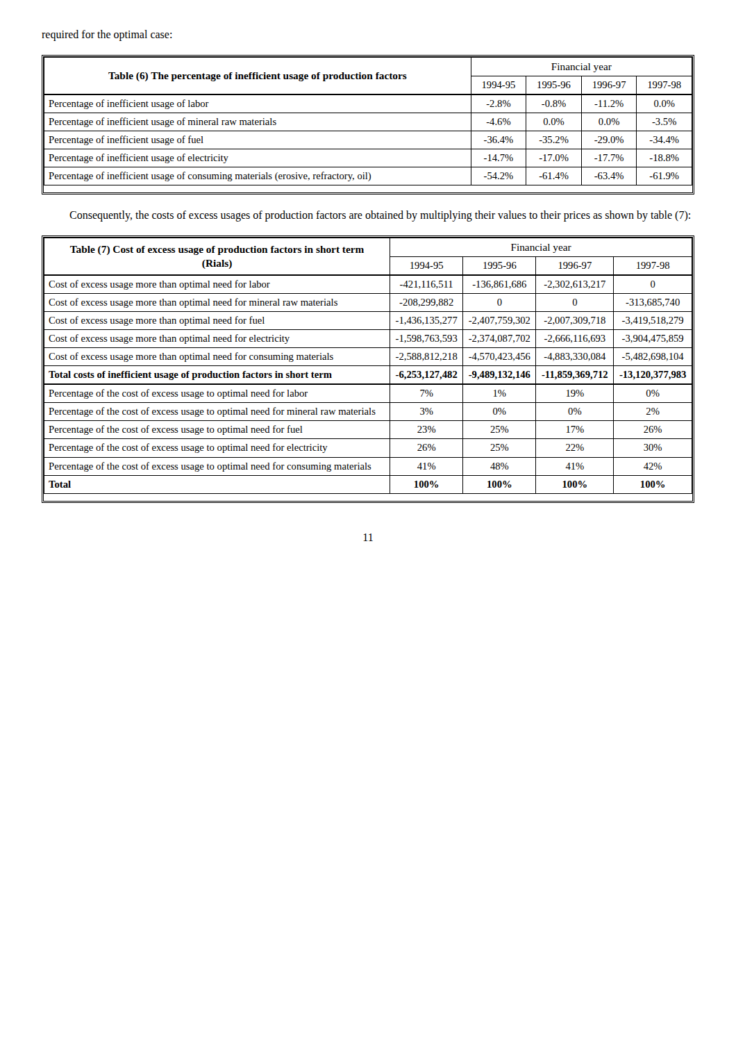required for the optimal case:
| Table (6) The percentage of inefficient usage of production factors | Financial year |
| --- | --- |
| 1994-95 | 1995-96 | 1996-97 | 1997-98 |
| Percentage of inefficient usage of labor | -2.8% | -0.8% | -11.2% | 0.0% |
| Percentage of inefficient usage of mineral raw materials | -4.6% | 0.0% | 0.0% | -3.5% |
| Percentage of inefficient usage of fuel | -36.4% | -35.2% | -29.0% | -34.4% |
| Percentage of inefficient usage of electricity | -14.7% | -17.0% | -17.7% | -18.8% |
| Percentage of inefficient usage of consuming materials (erosive, refractory, oil) | -54.2% | -61.4% | -63.4% | -61.9% |
Consequently, the costs of excess usages of production factors are obtained by multiplying their values to their prices as shown by table (7):
| Table (7) Cost of excess usage of production factors in short term (Rials) | Financial year |
| --- | --- |
| 1994-95 | 1995-96 | 1996-97 | 1997-98 |
| Cost of excess usage more than optimal need for labor | -421,116,511 | -136,861,686 | -2,302,613,217 | 0 |
| Cost of excess usage more than optimal need for mineral raw materials | -208,299,882 | 0 | 0 | -313,685,740 |
| Cost of excess usage more than optimal need for fuel | -1,436,135,277 | -2,407,759,302 | -2,007,309,718 | -3,419,518,279 |
| Cost of excess usage more than optimal need for electricity | -1,598,763,593 | -2,374,087,702 | -2,666,116,693 | -3,904,475,859 |
| Cost of excess usage more than optimal need for consuming materials | -2,588,812,218 | -4,570,423,456 | -4,883,330,084 | -5,482,698,104 |
| Total costs of inefficient usage of production factors in short term | -6,253,127,482 | -9,489,132,146 | -11,859,369,712 | -13,120,377,983 |
| Percentage of the cost of excess usage to optimal need for labor | 7% | 1% | 19% | 0% |
| Percentage of the cost of excess usage to optimal need for mineral raw materials | 3% | 0% | 0% | 2% |
| Percentage of the cost of excess usage to optimal need for fuel | 23% | 25% | 17% | 26% |
| Percentage of the cost of excess usage to optimal need for electricity | 26% | 25% | 22% | 30% |
| Percentage of the cost of excess usage to optimal need for consuming materials | 41% | 48% | 41% | 42% |
| Total | 100% | 100% | 100% | 100% |
11